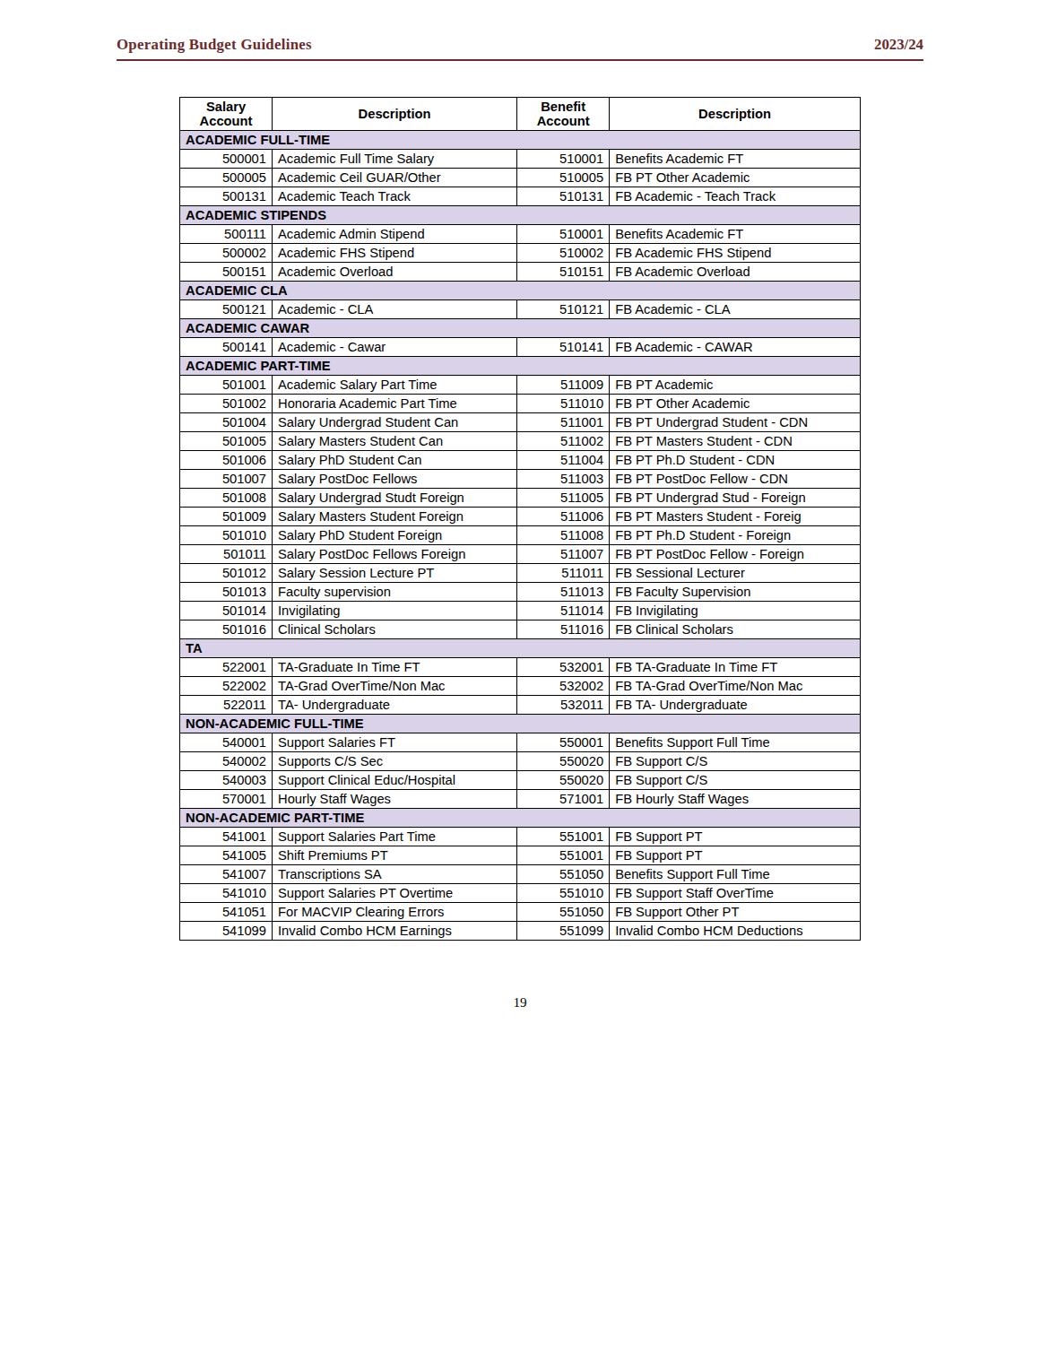Operating Budget Guidelines 2023/24
| Salary Account | Description | Benefit Account | Description |
| --- | --- | --- | --- |
| ACADEMIC FULL-TIME |
| 500001 | Academic Full Time Salary | 510001 | Benefits Academic FT |
| 500005 | Academic Ceil GUAR/Other | 510005 | FB PT Other Academic |
| 500131 | Academic Teach Track | 510131 | FB Academic - Teach Track |
| ACADEMIC STIPENDS |
| 500111 | Academic Admin Stipend | 510001 | Benefits Academic FT |
| 500002 | Academic FHS Stipend | 510002 | FB Academic FHS Stipend |
| 500151 | Academic Overload | 510151 | FB Academic Overload |
| ACADEMIC CLA |
| 500121 | Academic - CLA | 510121 | FB Academic - CLA |
| ACADEMIC CAWAR |
| 500141 | Academic - Cawar | 510141 | FB Academic - CAWAR |
| ACADEMIC PART-TIME |
| 501001 | Academic Salary Part Time | 511009 | FB PT Academic |
| 501002 | Honoraria Academic Part Time | 511010 | FB PT Other Academic |
| 501004 | Salary Undergrad Student Can | 511001 | FB PT Undergrad Student - CDN |
| 501005 | Salary Masters Student Can | 511002 | FB PT Masters Student - CDN |
| 501006 | Salary PhD Student Can | 511004 | FB PT Ph.D Student - CDN |
| 501007 | Salary PostDoc Fellows | 511003 | FB PT PostDoc Fellow - CDN |
| 501008 | Salary Undergrad Studt Foreign | 511005 | FB PT Undergrad Stud - Foreign |
| 501009 | Salary Masters Student Foreign | 511006 | FB PT Masters Student - Foreig |
| 501010 | Salary PhD Student Foreign | 511008 | FB PT Ph.D Student - Foreign |
| 501011 | Salary PostDoc Fellows Foreign | 511007 | FB PT PostDoc Fellow - Foreign |
| 501012 | Salary Session Lecture PT | 511011 | FB Sessional Lecturer |
| 501013 | Faculty supervision | 511013 | FB Faculty Supervision |
| 501014 | Invigilating | 511014 | FB Invigilating |
| 501016 | Clinical Scholars | 511016 | FB Clinical Scholars |
| TA |
| 522001 | TA-Graduate In Time FT | 532001 | FB TA-Graduate In Time FT |
| 522002 | TA-Grad OverTime/Non Mac | 532002 | FB TA-Grad OverTime/Non Mac |
| 522011 | TA- Undergraduate | 532011 | FB TA- Undergraduate |
| NON-ACADEMIC FULL-TIME |
| 540001 | Support Salaries FT | 550001 | Benefits Support Full Time |
| 540002 | Supports C/S Sec | 550020 | FB Support C/S |
| 540003 | Support Clinical Educ/Hospital | 550020 | FB Support C/S |
| 570001 | Hourly Staff Wages | 571001 | FB Hourly Staff Wages |
| NON-ACADEMIC PART-TIME |
| 541001 | Support Salaries Part Time | 551001 | FB Support PT |
| 541005 | Shift Premiums PT | 551001 | FB Support PT |
| 541007 | Transcriptions SA | 551050 | Benefits Support Full Time |
| 541010 | Support Salaries PT Overtime | 551010 | FB Support Staff OverTime |
| 541051 | For MACVIP Clearing Errors | 551050 | FB Support Other PT |
| 541099 | Invalid Combo HCM Earnings | 551099 | Invalid Combo HCM Deductions |
19